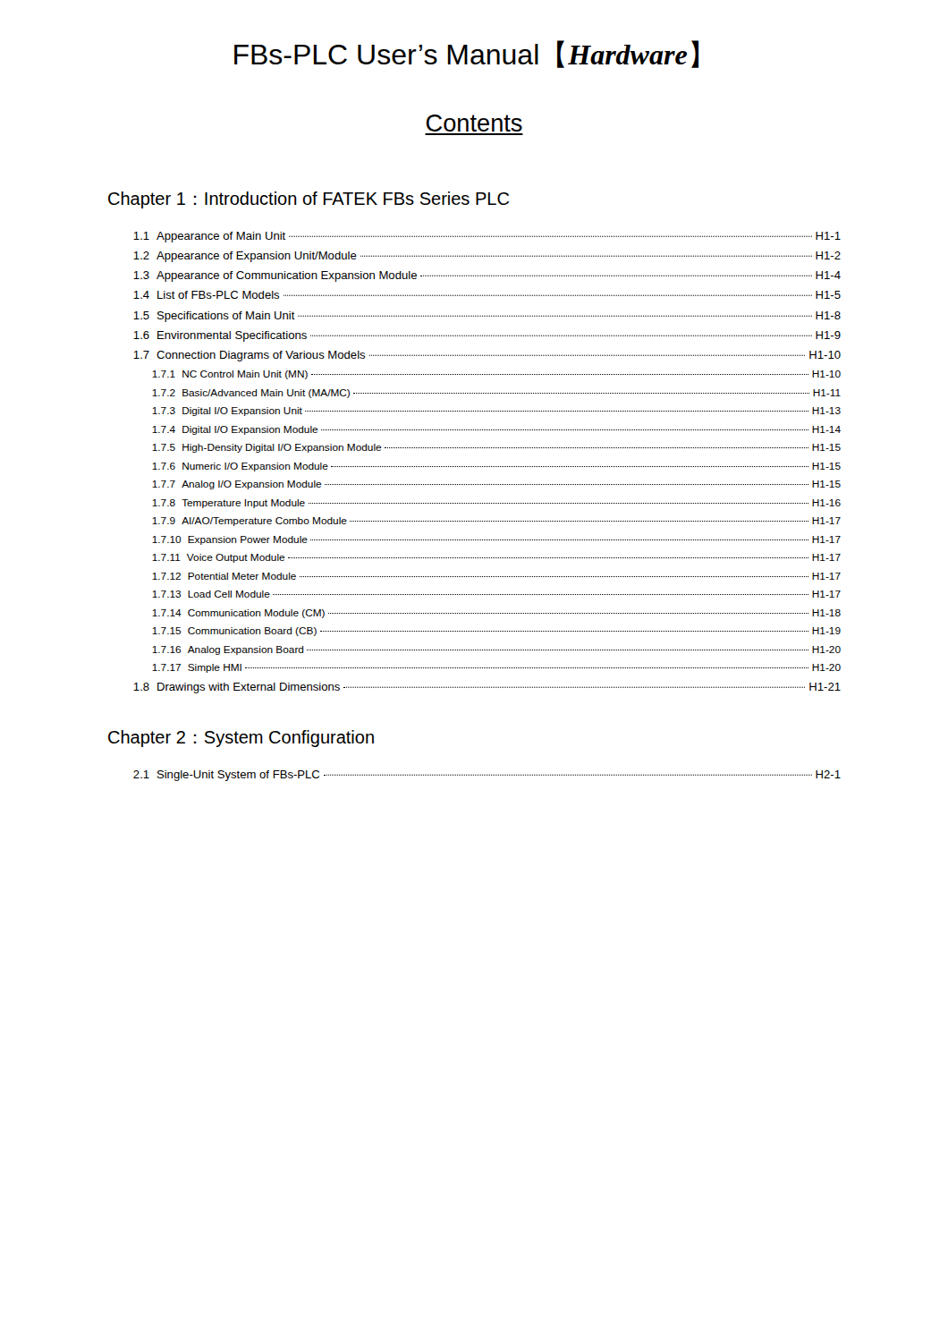FBs-PLC User’s Manual【Hardware】
Contents
Chapter 1：Introduction of FATEK FBs Series PLC
1.1 Appearance of Main Unit H1-1
1.2 Appearance of Expansion Unit/Module H1-2
1.3 Appearance of Communication Expansion Module H1-4
1.4 List of FBs-PLC Models H1-5
1.5 Specifications of Main Unit H1-8
1.6 Environmental Specifications H1-9
1.7 Connection Diagrams of Various Models H1-10
1.7.1 NC Control Main Unit (MN) H1-10
1.7.2 Basic/Advanced Main Unit (MA/MC) H1-11
1.7.3 Digital I/O Expansion Unit H1-13
1.7.4 Digital I/O Expansion Module H1-14
1.7.5 High-Density Digital I/O Expansion Module H1-15
1.7.6 Numeric I/O Expansion Module H1-15
1.7.7 Analog I/O Expansion Module H1-15
1.7.8 Temperature Input Module H1-16
1.7.9 AI/AO/Temperature Combo Module H1-17
1.7.10 Expansion Power Module H1-17
1.7.11 Voice Output Module H1-17
1.7.12 Potential Meter Module H1-17
1.7.13 Load Cell Module H1-17
1.7.14 Communication Module (CM) H1-18
1.7.15 Communication Board (CB) H1-19
1.7.16 Analog Expansion Board H1-20
1.7.17 Simple HMI H1-20
1.8 Drawings with External Dimensions H1-21
Chapter 2：System Configuration
2.1 Single-Unit System of FBs-PLC H2-1